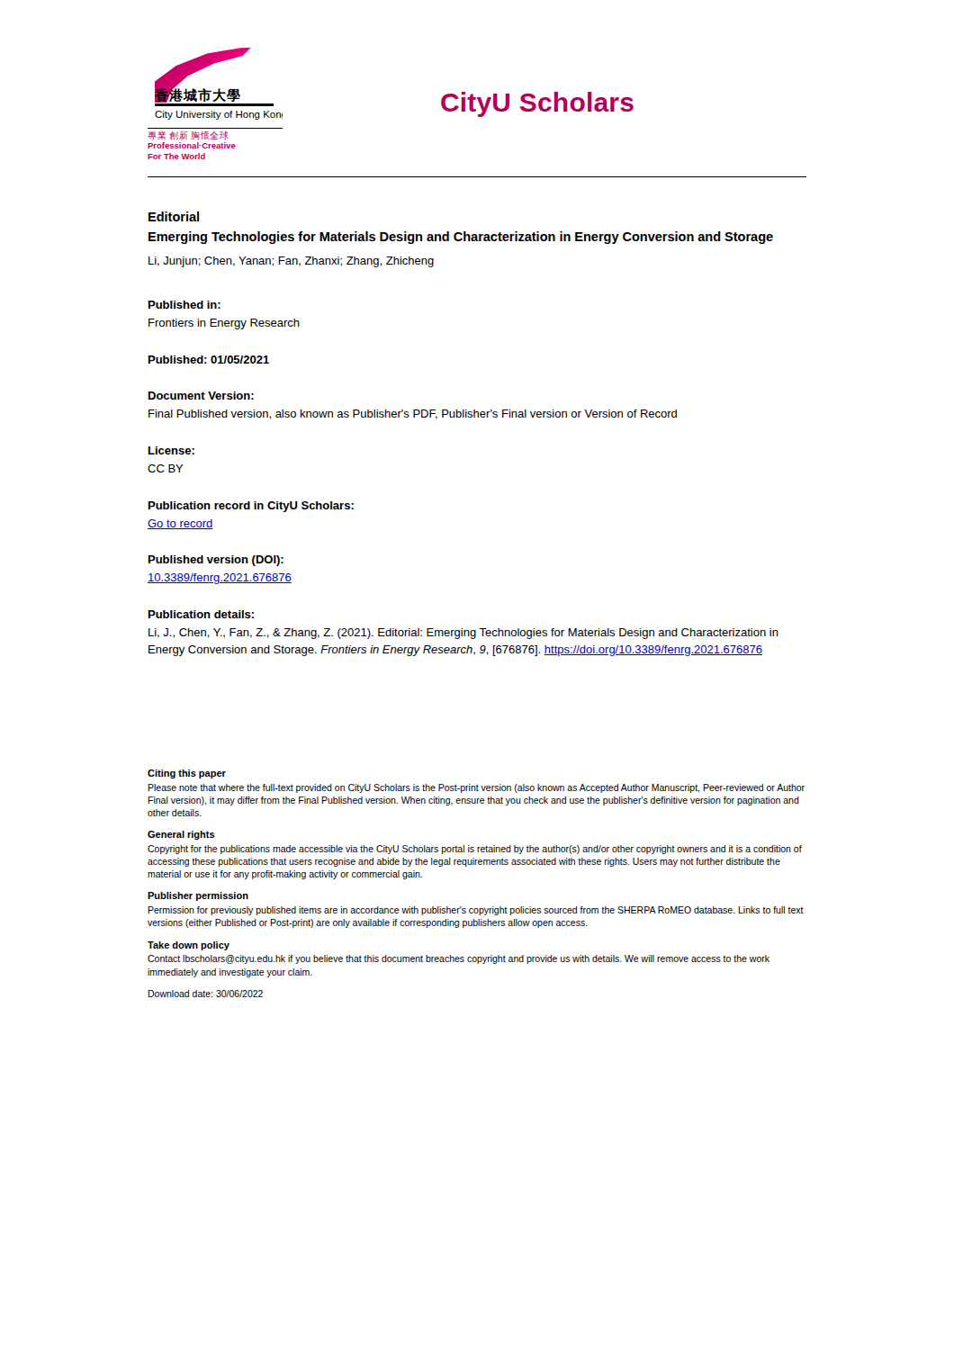香港城市大學
City University of Hong Kong
專業 創新 胸懷全球
Professional·Creative
For The World
CityU Scholars
Editorial
Emerging Technologies for Materials Design and Characterization in Energy Conversion and Storage
Li, Junjun; Chen, Yanan; Fan, Zhanxi; Zhang, Zhicheng
Published in:
Frontiers in Energy Research
Published: 01/05/2021
Document Version:
Final Published version, also known as Publisher's PDF, Publisher's Final version or Version of Record
License:
CC BY
Publication record in CityU Scholars:
Go to record
Published version (DOI):
10.3389/fenrg.2021.676876
Publication details:
Li, J., Chen, Y., Fan, Z., & Zhang, Z. (2021). Editorial: Emerging Technologies for Materials Design and Characterization in Energy Conversion and Storage. Frontiers in Energy Research, 9, [676876]. https://doi.org/10.3389/fenrg.2021.676876
Citing this paper
Please note that where the full-text provided on CityU Scholars is the Post-print version (also known as Accepted Author Manuscript, Peer-reviewed or Author Final version), it may differ from the Final Published version. When citing, ensure that you check and use the publisher's definitive version for pagination and other details.
General rights
Copyright for the publications made accessible via the CityU Scholars portal is retained by the author(s) and/or other copyright owners and it is a condition of accessing these publications that users recognise and abide by the legal requirements associated with these rights. Users may not further distribute the material or use it for any profit-making activity or commercial gain.
Publisher permission
Permission for previously published items are in accordance with publisher's copyright policies sourced from the SHERPA RoMEO database. Links to full text versions (either Published or Post-print) are only available if corresponding publishers allow open access.
Take down policy
Contact lbscholars@cityu.edu.hk if you believe that this document breaches copyright and provide us with details. We will remove access to the work immediately and investigate your claim.
Download date: 30/06/2022